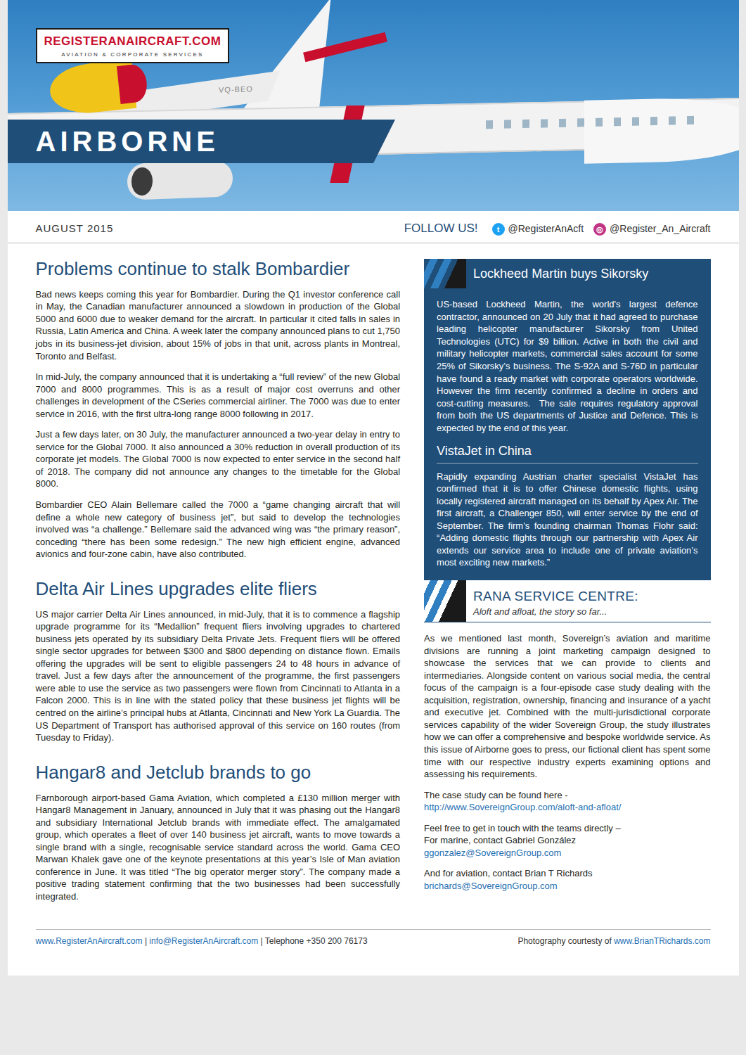VQ-BEO
REGISTERANAIRCRAFT.COM
AVIATION & CORPORATE SERVICES
AIRBORNE
AUGUST 2015
FOLLOW US! t@RegisterAnAcft ◎@Register_An_Aircraft
Problems continue to stalk Bombardier
Bad news keeps coming this year for Bombardier. During the Q1 investor conference call in May, the Canadian manufacturer announced a slowdown in production of the Global 5000 and 6000 due to weaker demand for the aircraft. In particular it cited falls in sales in Russia, Latin America and China. A week later the company announced plans to cut 1,750 jobs in its business-jet division, about 15% of jobs in that unit, across plants in Montreal, Toronto and Belfast.
In mid-July, the company announced that it is undertaking a “full review” of the new Global 7000 and 8000 programmes. This is as a result of major cost overruns and other challenges in development of the CSeries commercial airliner. The 7000 was due to enter service in 2016, with the first ultra-long range 8000 following in 2017.
Just a few days later, on 30 July, the manufacturer announced a two-year delay in entry to service for the Global 7000. It also announced a 30% reduction in overall production of its corporate jet models. The Global 7000 is now expected to enter service in the second half of 2018. The company did not announce any changes to the timetable for the Global 8000.
Bombardier CEO Alain Bellemare called the 7000 a “game changing aircraft that will define a whole new category of business jet”, but said to develop the technologies involved was “a challenge.” Bellemare said the advanced wing was “the primary reason”, conceding “there has been some redesign.” The new high efficient engine, advanced avionics and four-zone cabin, have also contributed.
Delta Air Lines upgrades elite fliers
US major carrier Delta Air Lines announced, in mid-July, that it is to commence a flagship upgrade programme for its “Medallion” frequent fliers involving upgrades to chartered business jets operated by its subsidiary Delta Private Jets. Frequent fliers will be offered single sector upgrades for between $300 and $800 depending on distance flown. Emails offering the upgrades will be sent to eligible passengers 24 to 48 hours in advance of travel. Just a few days after the announcement of the programme, the first passengers were able to use the service as two passengers were flown from Cincinnati to Atlanta in a Falcon 2000. This is in line with the stated policy that these business jet flights will be centred on the airline’s principal hubs at Atlanta, Cincinnati and New York La Guardia. The US Department of Transport has authorised approval of this service on 160 routes (from Tuesday to Friday).
Hangar8 and Jetclub brands to go
Farnborough airport-based Gama Aviation, which completed a £130 million merger with Hangar8 Management in January, announced in July that it was phasing out the Hangar8 and subsidiary International Jetclub brands with immediate effect. The amalgamated group, which operates a fleet of over 140 business jet aircraft, wants to move towards a single brand with a single, recognisable service standard across the world. Gama CEO Marwan Khalek gave one of the keynote presentations at this year’s Isle of Man aviation conference in June. It was titled “The big operator merger story”. The company made a positive trading statement confirming that the two businesses had been successfully integrated.
Lockheed Martin buys Sikorsky
US-based Lockheed Martin, the world's largest defence contractor, announced on 20 July that it had agreed to purchase leading helicopter manufacturer Sikorsky from United Technologies (UTC) for $9 billion. Active in both the civil and military helicopter markets, commercial sales account for some 25% of Sikorsky’s business. The S-92A and S-76D in particular have found a ready market with corporate operators worldwide. However the firm recently confirmed a decline in orders and cost-cutting measures. The sale requires regulatory approval from both the US departments of Justice and Defence. This is expected by the end of this year.
VistaJet in China
Rapidly expanding Austrian charter specialist VistaJet has confirmed that it is to offer Chinese domestic flights, using locally registered aircraft managed on its behalf by Apex Air. The first aircraft, a Challenger 850, will enter service by the end of September. The firm’s founding chairman Thomas Flohr said: “Adding domestic flights through our partnership with Apex Air extends our service area to include one of private aviation’s most exciting new markets.”
RANA SERVICE CENTRE:
Aloft and afloat, the story so far...
As we mentioned last month, Sovereign’s aviation and maritime divisions are running a joint marketing campaign designed to showcase the services that we can provide to clients and intermediaries. Alongside content on various social media, the central focus of the campaign is a four-episode case study dealing with the acquisition, registration, ownership, financing and insurance of a yacht and executive jet. Combined with the multi-jurisdictional corporate services capability of the wider Sovereign Group, the study illustrates how we can offer a comprehensive and bespoke worldwide service. As this issue of Airborne goes to press, our fictional client has spent some time with our respective industry experts examining options and assessing his requirements.
The case study can be found here -
http://www.SovereignGroup.com/aloft-and-afloat/
Feel free to get in touch with the teams directly –
For marine, contact Gabriel González
ggonzalez@SovereignGroup.com
And for aviation, contact Brian T Richards
brichards@SovereignGroup.com
www.RegisterAnAircraft.com | info@RegisterAnAircraft.com | Telephone +350 200 76173
Photography courtesty of www.BrianTRichards.com